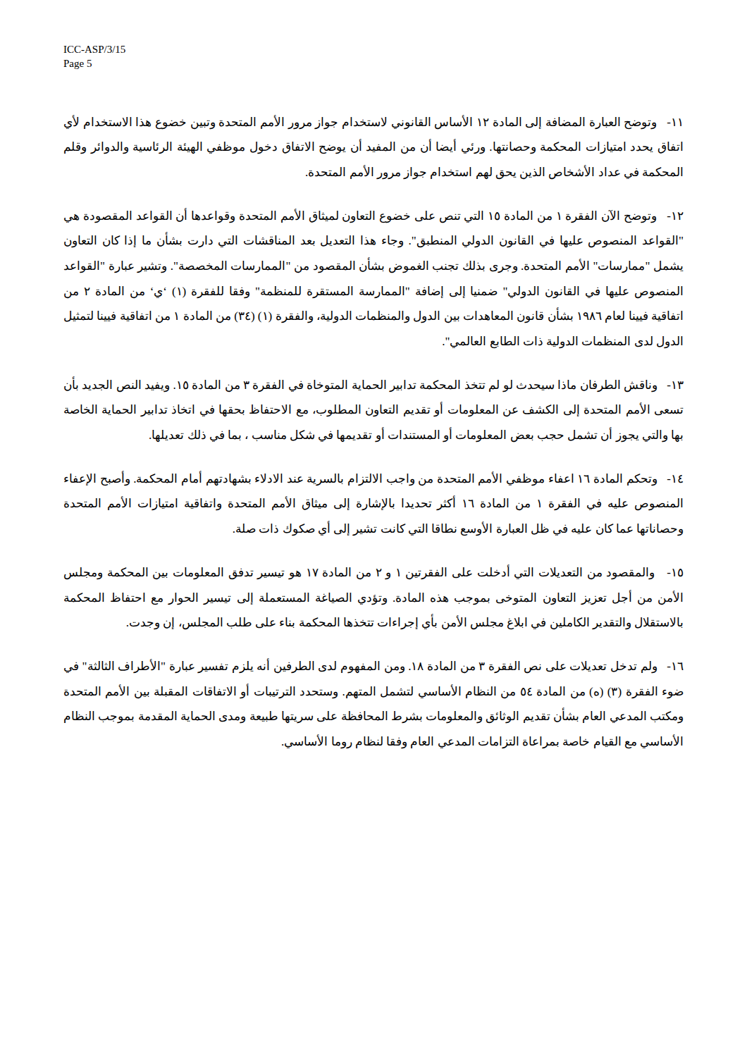ICC-ASP/3/15
Page 5
١١- وتوضح العبارة المضافة إلى المادة ١٢ الأساس القانوني لاستخدام جواز مرور الأمم المتحدة وتبين خضوع هذا الاستخدام لأي اتفاق يحدد امتيازات المحكمة وحصانتها. ورئي أيضا أن من المفيد أن يوضح الاتفاق دخول موظفي الهيئة الرئاسية والدوائر وقلم المحكمة في عداد الأشخاص الذين يحق لهم استخدام جواز مرور الأمم المتحدة.
١٢- وتوضح الآن الفقرة ١ من المادة ١٥ التي تنص على خضوع التعاون لميثاق الأمم المتحدة وقواعدها أن القواعد المقصودة هي "القواعد المنصوص عليها في القانون الدولي المنطبق". وجاء هذا التعديل بعد المناقشات التي دارت بشأن ما إذا كان التعاون يشمل "ممارسات" الأمم المتحدة. وجرى بذلك تجنب الغموض بشأن المقصود من "الممارسات المخصصة". وتشير عبارة "القواعد المنصوص عليها في القانون الدولي" ضمنيا إلى إضافة "الممارسة المستقرة للمنظمة" وفقا للفقرة (١) ‘ي‘ من المادة ٢ من اتفاقية فيينا لعام ١٩٨٦ بشأن قانون المعاهدات بين الدول والمنظمات الدولية، والفقرة (١) (٣٤) من المادة ١ من اتفاقية فيينا لتمثيل الدول لدى المنظمات الدولية ذات الطابع العالمي".
١٣- وناقش الطرفان ماذا سيحدث لو لم تتخذ المحكمة تدابير الحماية المتوخاة في الفقرة ٣ من المادة ١٥. ويفيد النص الجديد بأن تسعى الأمم المتحدة إلى الكشف عن المعلومات أو تقديم التعاون المطلوب، مع الاحتفاظ بحقها في اتخاذ تدابير الحماية الخاصة بها والتي يجوز أن تشمل حجب بعض المعلومات أو المستندات أو تقديمها في شكل مناسب ، بما في ذلك تعديلها.
١٤- وتحكم المادة ١٦ اعفاء موظفي الأمم المتحدة من واجب الالتزام بالسرية عند الادلاء بشهادتهم أمام المحكمة. وأصبح الإعفاء المنصوص عليه في الفقرة ١ من المادة ١٦ أكثر تحديدا بالإشارة إلى ميثاق الأمم المتحدة واتفاقية امتيازات الأمم المتحدة وحصاناتها عما كان عليه في ظل العبارة الأوسع نطاقا التي كانت تشير إلى أي صكوك ذات صلة.
١٥- والمقصود من التعديلات التي أدخلت على الفقرتين ١ و ٢ من المادة ١٧ هو تيسير تدفق المعلومات بين المحكمة ومجلس الأمن من أجل تعزيز التعاون المتوخى بموجب هذه المادة. وتؤدي الصياغة المستعملة إلى تيسير الحوار مع احتفاظ المحكمة بالاستقلال والتقدير الكاملين في ابلاغ مجلس الأمن بأي إجراءات تتخذها المحكمة بناء على طلب المجلس، إن وجدت.
١٦- ولم تدخل تعديلات على نص الفقرة ٣ من المادة ١٨. ومن المفهوم لدى الطرفين أنه يلزم تفسير عبارة "الأطراف الثالثة" في ضوء الفقرة (٣) (ه) من المادة ٥٤ من النظام الأساسي لتشمل المتهم. وستحدد الترتيبات أو الاتفاقات المقبلة بين الأمم المتحدة ومكتب المدعي العام بشأن تقديم الوثائق والمعلومات بشرط المحافظة على سريتها طبيعة ومدى الحماية المقدمة بموجب النظام الأساسي مع القيام خاصة بمراعاة التزامات المدعي العام وفقا لنظام روما الأساسي.